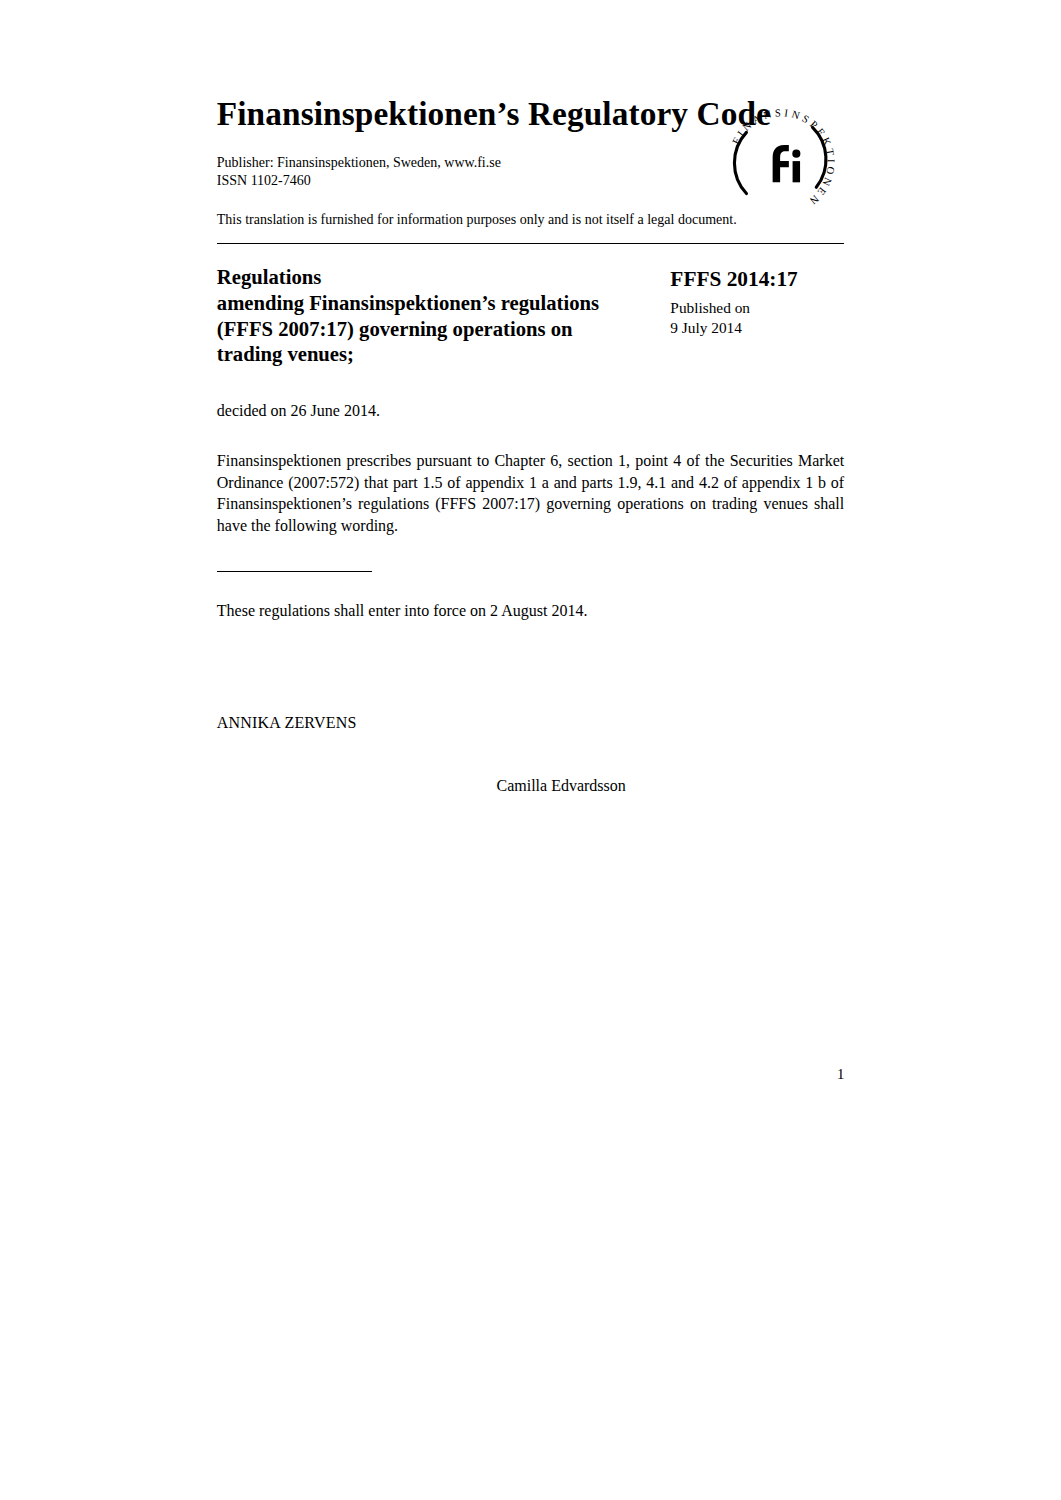FINANSINSPEKTIONEN
Finansinspektionen’s Regulatory Code
Publisher: Finansinspektionen, Sweden, www.fi.se
ISSN 1102-7460
This translation is furnished for information purposes only and is not itself a legal document.
Regulations
amending Finansinspektionen’s regulations (FFFS 2007:17) governing operations on trading venues;
FFFS 2014:17
Published on
9 July 2014
decided on 26 June 2014.
Finansinspektionen prescribes pursuant to Chapter 6, section 1, point 4 of the Securities Market Ordinance (2007:572) that part 1.5 of appendix 1 a and parts 1.9, 4.1 and 4.2 of appendix 1 b of Finansinspektionen’s regulations (FFFS 2007:17) governing operations on trading venues shall have the following wording.
These regulations shall enter into force on 2 August 2014.
ANNIKA ZERVENS
Camilla Edvardsson
1